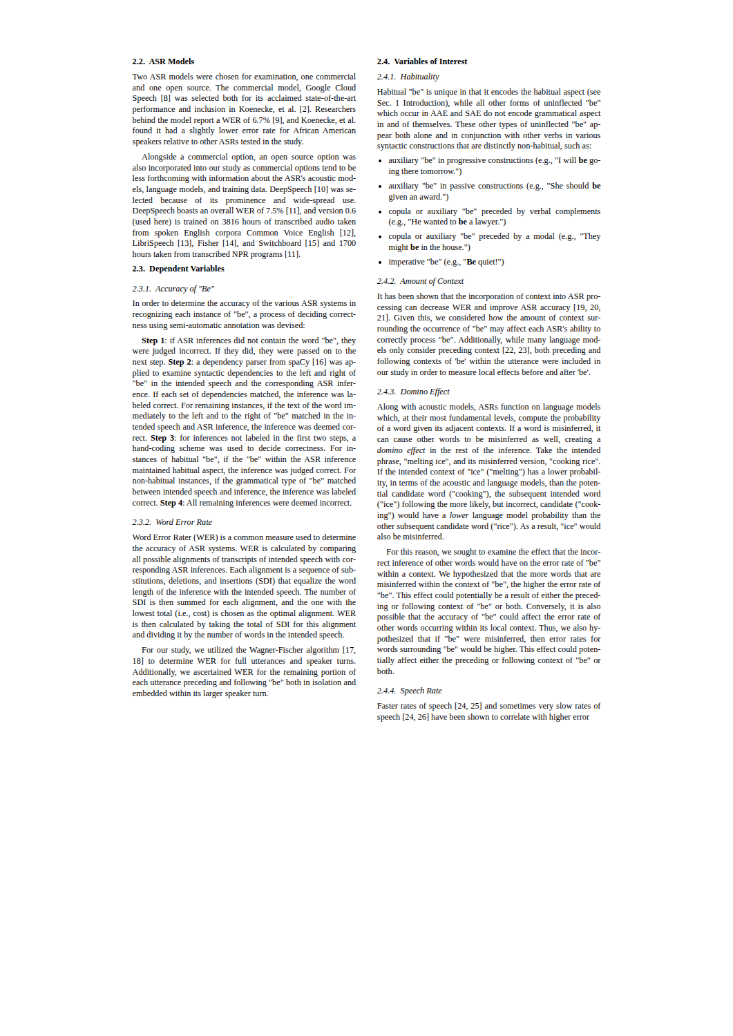2.2. ASR Models
Two ASR models were chosen for examination, one commercial and one open source. The commercial model, Google Cloud Speech [8] was selected both for its acclaimed state-of-the-art performance and inclusion in Koenecke, et al. [2]. Researchers behind the model report a WER of 6.7% [9], and Koenecke, et al. found it had a slightly lower error rate for African American speakers relative to other ASRs tested in the study.
Alongside a commercial option, an open source option was also incorporated into our study as commercial options tend to be less forthcoming with information about the ASR's acoustic models, language models, and training data. DeepSpeech [10] was selected because of its prominence and wide-spread use. DeepSpeech boasts an overall WER of 7.5% [11], and version 0.6 (used here) is trained on 3816 hours of transcribed audio taken from spoken English corpora Common Voice English [12], LibriSpeech [13], Fisher [14], and Switchboard [15] and 1700 hours taken from transcribed NPR programs [11].
2.3. Dependent Variables
2.3.1. Accuracy of "Be"
In order to determine the accuracy of the various ASR systems in recognizing each instance of "be", a process of deciding correctness using semi-automatic annotation was devised:
Step 1: if ASR inferences did not contain the word "be", they were judged incorrect. If they did, they were passed on to the next step. Step 2: a dependency parser from spaCy [16] was applied to examine syntactic dependencies to the left and right of "be" in the intended speech and the corresponding ASR inference. If each set of dependencies matched, the inference was labeled correct. For remaining instances, if the text of the word immediately to the left and to the right of "be" matched in the intended speech and ASR inference, the inference was deemed correct. Step 3: for inferences not labeled in the first two steps, a hand-coding scheme was used to decide correctness. For instances of habitual "be", if the "be" within the ASR inference maintained habitual aspect, the inference was judged correct. For non-habitual instances, if the grammatical type of "be" matched between intended speech and inference, the inference was labeled correct. Step 4: All remaining inferences were deemed incorrect.
2.3.2. Word Error Rate
Word Error Rater (WER) is a common measure used to determine the accuracy of ASR systems. WER is calculated by comparing all possible alignments of transcripts of intended speech with corresponding ASR inferences. Each alignment is a sequence of substitutions, deletions, and insertions (SDI) that equalize the word length of the inference with the intended speech. The number of SDI is then summed for each alignment, and the one with the lowest total (i.e., cost) is chosen as the optimal alignment. WER is then calculated by taking the total of SDI for this alignment and dividing it by the number of words in the intended speech.
For our study, we utilized the Wagner-Fischer algorithm [17, 18] to determine WER for full utterances and speaker turns. Additionally, we ascertained WER for the remaining portion of each utterance preceding and following "be" both in isolation and embedded within its larger speaker turn.
2.4. Variables of Interest
2.4.1. Habituality
Habitual "be" is unique in that it encodes the habitual aspect (see Sec. 1 Introduction), while all other forms of uninflected "be" which occur in AAE and SAE do not encode grammatical aspect in and of themselves. These other types of uninflected "be" appear both alone and in conjunction with other verbs in various syntactic constructions that are distinctly non-habitual, such as:
auxiliary "be" in progressive constructions (e.g., "I will be going there tomorrow.")
auxiliary "be" in passive constructions (e.g., "She should be given an award.")
copula or auxiliary "be" preceded by verbal complements (e.g., "He wanted to be a lawyer.")
copula or auxiliary "be" preceded by a modal (e.g., "They might be in the house.")
imperative "be" (e.g., "Be quiet!")
2.4.2. Amount of Context
It has been shown that the incorporation of context into ASR processing can decrease WER and improve ASR accuracy [19, 20, 21]. Given this, we considered how the amount of context surrounding the occurrence of "be" may affect each ASR's ability to correctly process "be". Additionally, while many language models only consider preceding context [22, 23], both preceding and following contexts of 'be' within the utterance were included in our study in order to measure local effects before and after 'be'.
2.4.3. Domino Effect
Along with acoustic models, ASRs function on language models which, at their most fundamental levels, compute the probability of a word given its adjacent contexts. If a word is misinferred, it can cause other words to be misinferred as well, creating a domino effect in the rest of the inference. Take the intended phrase, "melting ice", and its misinferred version, "cooking rice". If the intended context of "ice" ("melting") has a lower probability, in terms of the acoustic and language models, than the potential candidate word ("cooking"), the subsequent intended word ("ice") following the more likely, but incorrect, candidate ("cooking") would have a lower language model probability than the other subsequent candidate word ("rice"). As a result, "ice" would also be misinferred.
For this reason, we sought to examine the effect that the incorrect inference of other words would have on the error rate of "be" within a context. We hypothesized that the more words that are misinferred within the context of "be", the higher the error rate of "be". This effect could potentially be a result of either the preceding or following context of "be" or both. Conversely, it is also possible that the accuracy of "be" could affect the error rate of other words occurring within its local context. Thus, we also hypothesized that if "be" were misinferred, then error rates for words surrounding "be" would be higher. This effect could potentially affect either the preceding or following context of "be" or both.
2.4.4. Speech Rate
Faster rates of speech [24, 25] and sometimes very slow rates of speech [24, 26] have been shown to correlate with higher error